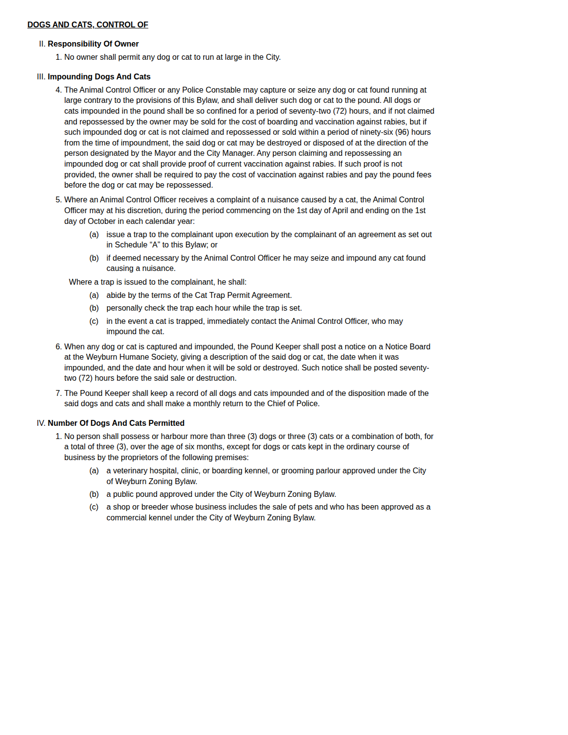DOGS AND CATS, CONTROL OF
Responsibility Of Owner
No owner shall permit any dog or cat to run at large in the City.
Impounding Dogs And Cats
The Animal Control Officer or any Police Constable may capture or seize any dog or cat found running at large contrary to the provisions of this Bylaw, and shall deliver such dog or cat to the pound. All dogs or cats impounded in the pound shall be so confined for a period of seventy-two (72) hours, and if not claimed and repossessed by the owner may be sold for the cost of boarding and vaccination against rabies, but if such impounded dog or cat is not claimed and repossessed or sold within a period of ninety-six (96) hours from the time of impoundment, the said dog or cat may be destroyed or disposed of at the direction of the person designated by the Mayor and the City Manager. Any person claiming and repossessing an impounded dog or cat shall provide proof of current vaccination against rabies. If such proof is not provided, the owner shall be required to pay the cost of vaccination against rabies and pay the pound fees before the dog or cat may be repossessed.
Where an Animal Control Officer receives a complaint of a nuisance caused by a cat, the Animal Control Officer may at his discretion, during the period commencing on the 1st day of April and ending on the 1st day of October in each calendar year:
(a) issue a trap to the complainant upon execution by the complainant of an agreement as set out in Schedule “A” to this Bylaw; or
(b) if deemed necessary by the Animal Control Officer he may seize and impound any cat found causing a nuisance.
Where a trap is issued to the complainant, he shall:
(a) abide by the terms of the Cat Trap Permit Agreement.
(b) personally check the trap each hour while the trap is set.
(c) in the event a cat is trapped, immediately contact the Animal Control Officer, who may impound the cat.
When any dog or cat is captured and impounded, the Pound Keeper shall post a notice on a Notice Board at the Weyburn Humane Society, giving a description of the said dog or cat, the date when it was impounded, and the date and hour when it will be sold or destroyed. Such notice shall be posted seventy-two (72) hours before the said sale or destruction.
The Pound Keeper shall keep a record of all dogs and cats impounded and of the disposition made of the said dogs and cats and shall make a monthly return to the Chief of Police.
Number Of Dogs And Cats Permitted
No person shall possess or harbour more than three (3) dogs or three (3) cats or a combination of both, for a total of three (3), over the age of six months, except for dogs or cats kept in the ordinary course of business by the proprietors of the following premises:
(a) a veterinary hospital, clinic, or boarding kennel, or grooming parlour approved under the City of Weyburn Zoning Bylaw.
(b) a public pound approved under the City of Weyburn Zoning Bylaw.
(c) a shop or breeder whose business includes the sale of pets and who has been approved as a commercial kennel under the City of Weyburn Zoning Bylaw.